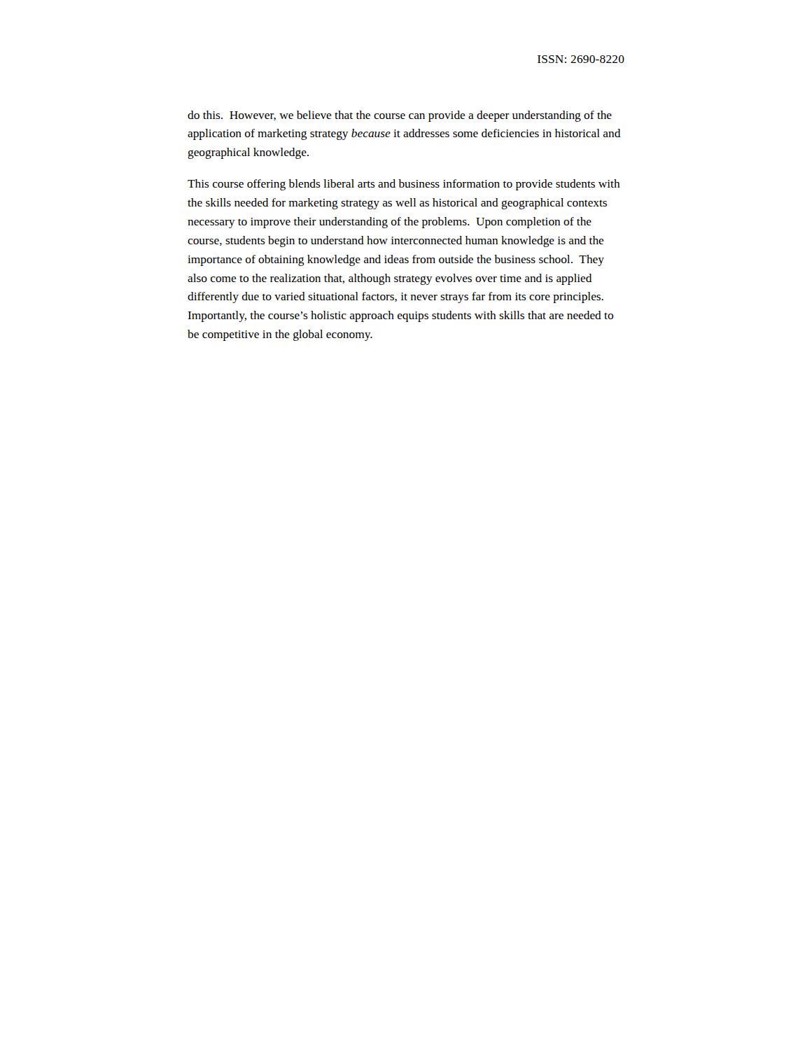ISSN: 2690-8220
do this. However, we believe that the course can provide a deeper understanding of the application of marketing strategy because it addresses some deficiencies in historical and geographical knowledge.
This course offering blends liberal arts and business information to provide students with the skills needed for marketing strategy as well as historical and geographical contexts necessary to improve their understanding of the problems. Upon completion of the course, students begin to understand how interconnected human knowledge is and the importance of obtaining knowledge and ideas from outside the business school. They also come to the realization that, although strategy evolves over time and is applied differently due to varied situational factors, it never strays far from its core principles. Importantly, the course’s holistic approach equips students with skills that are needed to be competitive in the global economy.